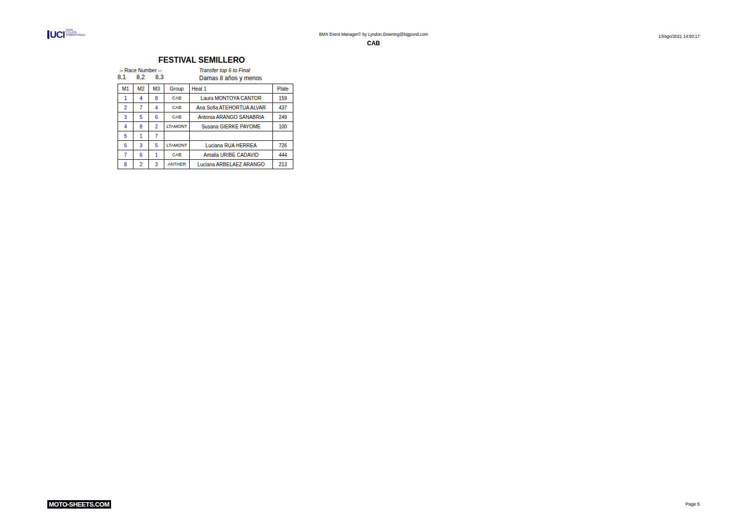UCIUNION
CYCLISTE
INTERNATIONALE
BMX Event Manager© by Lyndon.Downing@bigpond.com
CAB
13/ago/2021 14:50:17
FESTIVAL SEMILLERO
-- Race Number --
Transfer top 6 to Final
8,18,28,3
Damas 8 años y menos
| M1 | M2 | M3 | Group | Heat 1 | Plate |
| --- | --- | --- | --- | --- | --- |
| 1 | 4 | 8 | CAB | Laura MONTOYA CANTOR | 159 |
| 2 | 7 | 4 | CAB | Ana Sofia ATEHORTUA ALVAR | 437 |
| 3 | 5 | 6 | CAB | Antonia ARANGO SANABRIA | 249 |
| 4 | 8 | 2 | LTAMONT | Susana GIERKE PAYOME | 100 |
| 5 | 1 | 7 | | | |
| 6 | 3 | 5 | LTAMONT | Luciana RUA HERREA | 726 |
| 7 | 6 | 1 | CAB | Amalia URIBE CADAVID | 444 |
| 8 | 2 | 3 | ANTHER | Luciana ARBELAEZ ARANGO | 213 |
MOTO-SHEETS.COM
Page 5